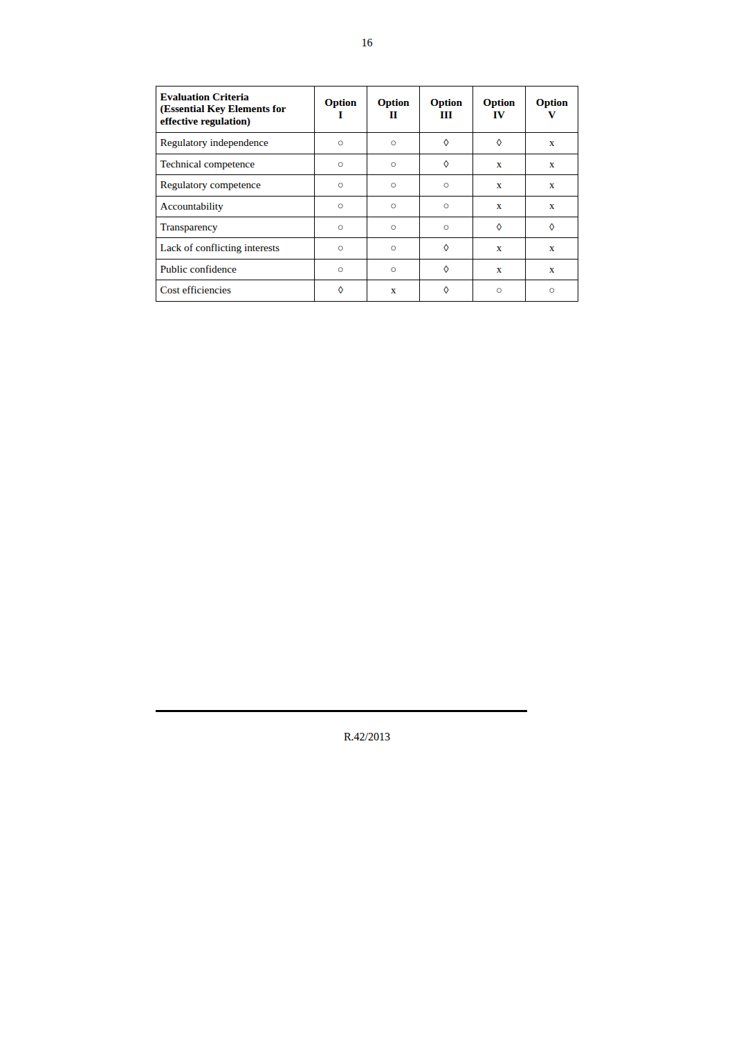16
| Evaluation Criteria (Essential Key Elements for effective regulation) | Option I | Option II | Option III | Option IV | Option V |
| --- | --- | --- | --- | --- | --- |
| Regulatory independence | ○ | ○ | ◊ | ◊ | x |
| Technical competence | ○ | ○ | ◊ | x | x |
| Regulatory competence | ○ | ○ | ○ | x | x |
| Accountability | ○ | ○ | ○ | x | x |
| Transparency | ○ | ○ | ○ | ◊ | ◊ |
| Lack of conflicting interests | ○ | ○ | ◊ | x | x |
| Public confidence | ○ | ○ | ◊ | x | x |
| Cost efficiencies | ◊ | x | ◊ | ○ | ○ |
R.42/2013